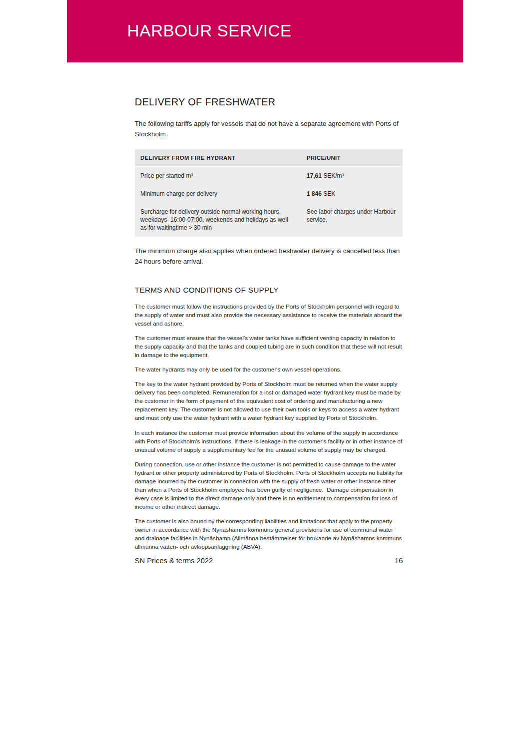HARBOUR SERVICE
DELIVERY OF FRESHWATER
The following tariffs apply for vessels that do not have a separate agreement with Ports of Stockholm.
| DELIVERY FROM FIRE HYDRANT | PRICE/UNIT |
| --- | --- |
| Price per started m³ | 17,61 SEK/m³ |
| Minimum charge per delivery | 1 846 SEK |
| Surcharge for delivery outside normal working hours, weekdays 16:00-07:00, weekends and holidays as well as for waitingtime > 30 min | See labor charges under Harbour service. |
The minimum charge also applies when ordered freshwater delivery is cancelled less than 24 hours before arrival.
TERMS AND CONDITIONS OF SUPPLY
The customer must follow the instructions provided by the Ports of Stockholm personnel with regard to the supply of water and must also provide the necessary assistance to receive the materials aboard the vessel and ashore.
The customer must ensure that the vessel's water tanks have sufficient venting capacity in relation to the supply capacity and that the tanks and coupled tubing are in such condition that these will not result in damage to the equipment.
The water hydrants may only be used for the customer's own vessel operations.
The key to the water hydrant provided by Ports of Stockholm must be returned when the water supply delivery has been completed. Remuneration for a lost or damaged water hydrant key must be made by the customer in the form of payment of the equivalent cost of ordering and manufacturing a new replacement key. The customer is not allowed to use their own tools or keys to access a water hydrant and must only use the water hydrant with a water hydrant key supplied by Ports of Stockholm.
In each instance the customer must provide information about the volume of the supply in accordance with Ports of Stockholm's instructions. If there is leakage in the customer's facility or in other instance of unusual volume of supply a supplementary fee for the unusual volume of supply may be charged.
During connection, use or other instance the customer is not permitted to cause damage to the water hydrant or other property administered by Ports of Stockholm. Ports of Stockholm accepts no liability for damage incurred by the customer in connection with the supply of fresh water or other instance other than when a Ports of Stockholm employee has been guilty of negligence. Damage compensation in every case is limited to the direct damage only and there is no entitlement to compensation for loss of income or other indirect damage.
The customer is also bound by the corresponding liabilities and limitations that apply to the property owner in accordance with the Nynäshamns kommuns general provisions for use of communal water and drainage facilities in Nynäshamn (Allmänna bestämmelser för brukande av Nynäshamns kommuns allmänna vatten- och avloppsanläggning (ABVA).
SN Prices & terms 2022
16